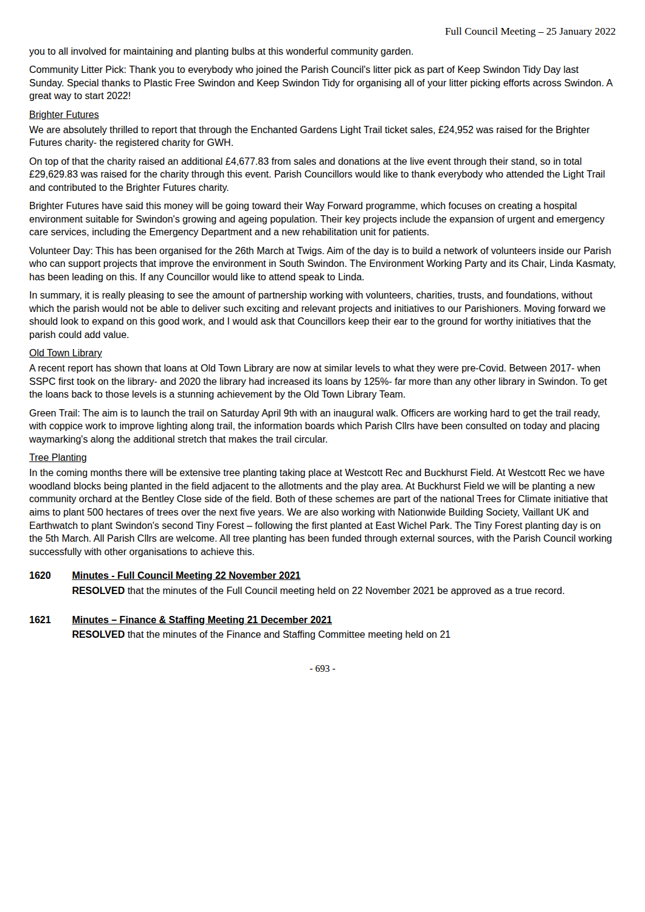Full Council Meeting – 25 January 2022
you to all involved for maintaining and planting bulbs at this wonderful community garden.
Community Litter Pick: Thank you to everybody who joined the Parish Council's litter pick as part of Keep Swindon Tidy Day last Sunday. Special thanks to Plastic Free Swindon and Keep Swindon Tidy for organising all of your litter picking efforts across Swindon. A great way to start 2022!
Brighter Futures
We are absolutely thrilled to report that through the Enchanted Gardens Light Trail ticket sales, £24,952 was raised for the Brighter Futures charity- the registered charity for GWH.
On top of that the charity raised an additional £4,677.83 from sales and donations at the live event through their stand, so in total £29,629.83 was raised for the charity through this event. Parish Councillors would like to thank everybody who attended the Light Trail and contributed to the Brighter Futures charity.
Brighter Futures have said this money will be going toward their Way Forward programme, which focuses on creating a hospital environment suitable for Swindon's growing and ageing population. Their key projects include the expansion of urgent and emergency care services, including the Emergency Department and a new rehabilitation unit for patients.
Volunteer Day: This has been organised for the 26th March at Twigs. Aim of the day is to build a network of volunteers inside our Parish who can support projects that improve the environment in South Swindon. The Environment Working Party and its Chair, Linda Kasmaty, has been leading on this. If any Councillor would like to attend speak to Linda.
In summary, it is really pleasing to see the amount of partnership working with volunteers, charities, trusts, and foundations, without which the parish would not be able to deliver such exciting and relevant projects and initiatives to our Parishioners. Moving forward we should look to expand on this good work, and I would ask that Councillors keep their ear to the ground for worthy initiatives that the parish could add value.
Old Town Library
A recent report has shown that loans at Old Town Library are now at similar levels to what they were pre-Covid. Between 2017- when SSPC first took on the library- and 2020 the library had increased its loans by 125%- far more than any other library in Swindon. To get the loans back to those levels is a stunning achievement by the Old Town Library Team.
Green Trail: The aim is to launch the trail on Saturday April 9th with an inaugural walk. Officers are working hard to get the trail ready, with coppice work to improve lighting along trail, the information boards which Parish Cllrs have been consulted on today and placing waymarking's along the additional stretch that makes the trail circular.
Tree Planting
In the coming months there will be extensive tree planting taking place at Westcott Rec and Buckhurst Field. At Westcott Rec we have woodland blocks being planted in the field adjacent to the allotments and the play area. At Buckhurst Field we will be planting a new community orchard at the Bentley Close side of the field. Both of these schemes are part of the national Trees for Climate initiative that aims to plant 500 hectares of trees over the next five years. We are also working with Nationwide Building Society, Vaillant UK and Earthwatch to plant Swindon's second Tiny Forest – following the first planted at East Wichel Park. The Tiny Forest planting day is on the 5th March. All Parish Cllrs are welcome. All tree planting has been funded through external sources, with the Parish Council working successfully with other organisations to achieve this.
1620
Minutes - Full Council Meeting 22 November 2021
RESOLVED that the minutes of the Full Council meeting held on 22 November 2021 be approved as a true record.
1621
Minutes – Finance & Staffing Meeting 21 December 2021
RESOLVED that the minutes of the Finance and Staffing Committee meeting held on 21
- 693 -